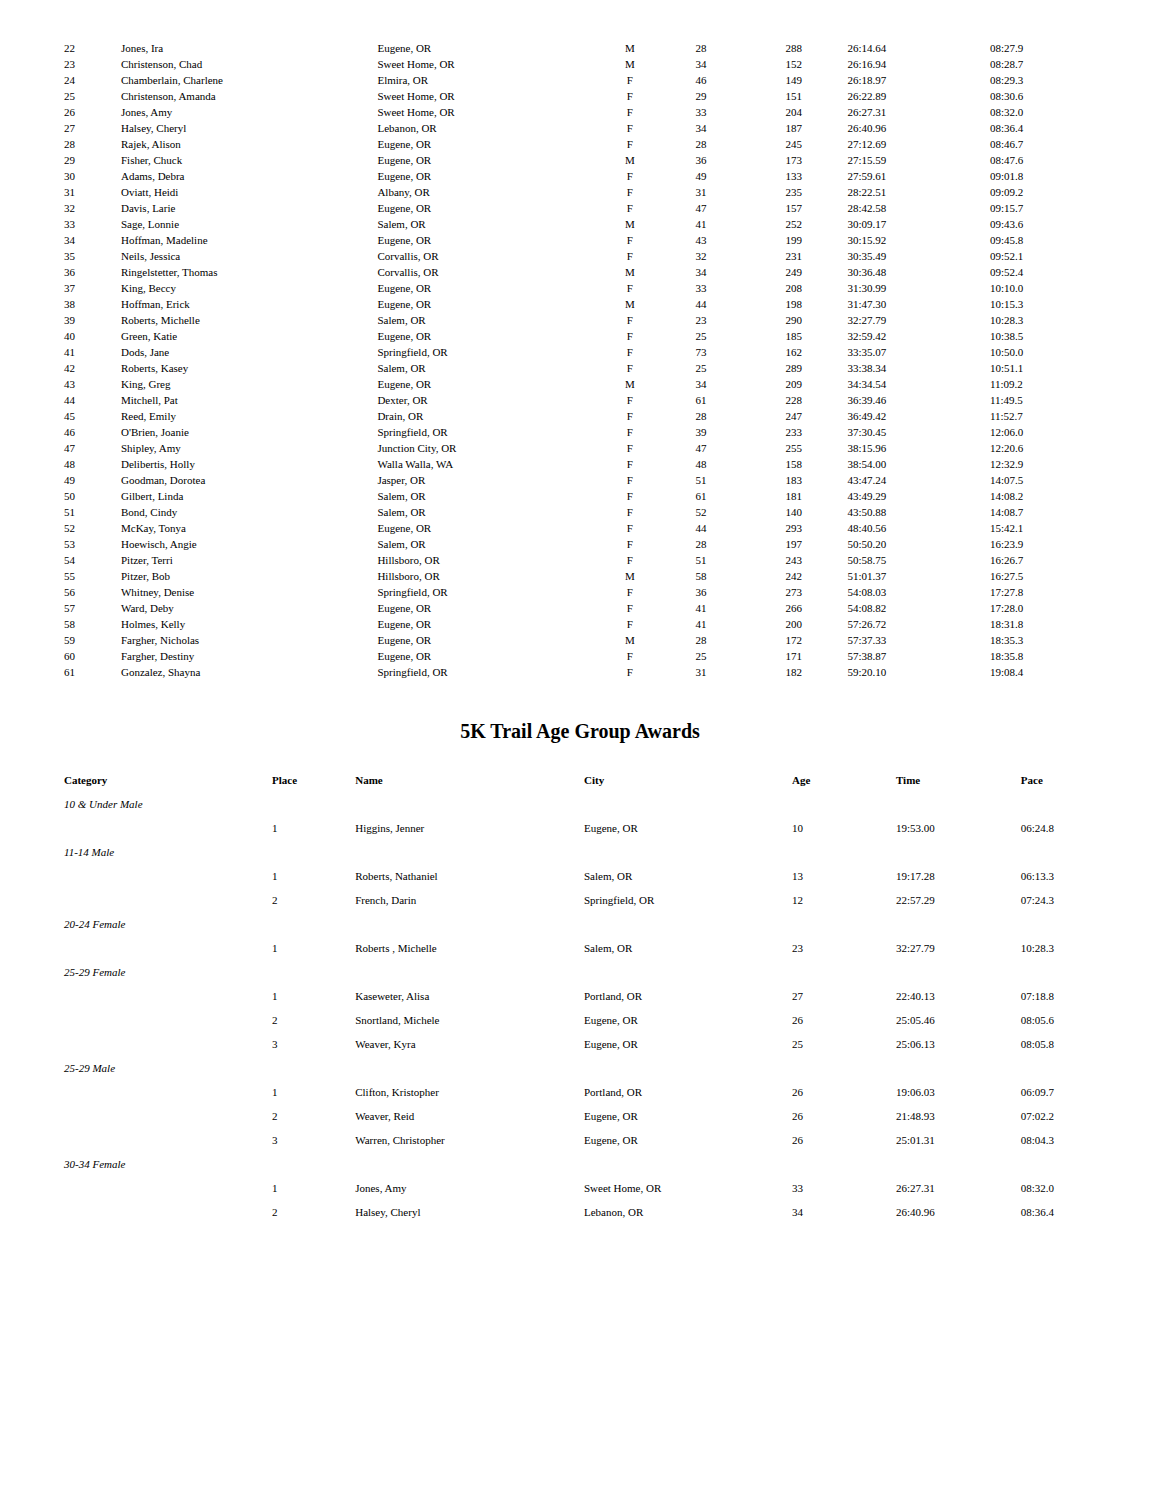| 22 | Jones, Ira | Eugene, OR | M | 28 | 288 | 26:14.64 | 08:27.9 |
| 23 | Christenson, Chad | Sweet Home, OR | M | 34 | 152 | 26:16.94 | 08:28.7 |
| 24 | Chamberlain, Charlene | Elmira, OR | F | 46 | 149 | 26:18.97 | 08:29.3 |
| 25 | Christenson, Amanda | Sweet Home, OR | F | 29 | 151 | 26:22.89 | 08:30.6 |
| 26 | Jones, Amy | Sweet Home, OR | F | 33 | 204 | 26:27.31 | 08:32.0 |
| 27 | Halsey, Cheryl | Lebanon, OR | F | 34 | 187 | 26:40.96 | 08:36.4 |
| 28 | Rajek, Alison | Eugene, OR | F | 28 | 245 | 27:12.69 | 08:46.7 |
| 29 | Fisher, Chuck | Eugene, OR | M | 36 | 173 | 27:15.59 | 08:47.6 |
| 30 | Adams, Debra | Eugene, OR | F | 49 | 133 | 27:59.61 | 09:01.8 |
| 31 | Oviatt, Heidi | Albany, OR | F | 31 | 235 | 28:22.51 | 09:09.2 |
| 32 | Davis, Larie | Eugene, OR | F | 47 | 157 | 28:42.58 | 09:15.7 |
| 33 | Sage, Lonnie | Salem, OR | M | 41 | 252 | 30:09.17 | 09:43.6 |
| 34 | Hoffman, Madeline | Eugene, OR | F | 43 | 199 | 30:15.92 | 09:45.8 |
| 35 | Neils, Jessica | Corvallis, OR | F | 32 | 231 | 30:35.49 | 09:52.1 |
| 36 | Ringelstetter, Thomas | Corvallis, OR | M | 34 | 249 | 30:36.48 | 09:52.4 |
| 37 | King, Beccy | Eugene, OR | F | 33 | 208 | 31:30.99 | 10:10.0 |
| 38 | Hoffman, Erick | Eugene, OR | M | 44 | 198 | 31:47.30 | 10:15.3 |
| 39 | Roberts, Michelle | Salem, OR | F | 23 | 290 | 32:27.79 | 10:28.3 |
| 40 | Green, Katie | Eugene, OR | F | 25 | 185 | 32:59.42 | 10:38.5 |
| 41 | Dods, Jane | Springfield, OR | F | 73 | 162 | 33:35.07 | 10:50.0 |
| 42 | Roberts, Kasey | Salem, OR | F | 25 | 289 | 33:38.34 | 10:51.1 |
| 43 | King, Greg | Eugene, OR | M | 34 | 209 | 34:34.54 | 11:09.2 |
| 44 | Mitchell, Pat | Dexter, OR | F | 61 | 228 | 36:39.46 | 11:49.5 |
| 45 | Reed, Emily | Drain, OR | F | 28 | 247 | 36:49.42 | 11:52.7 |
| 46 | O'Brien, Joanie | Springfield, OR | F | 39 | 233 | 37:30.45 | 12:06.0 |
| 47 | Shipley, Amy | Junction City, OR | F | 47 | 255 | 38:15.96 | 12:20.6 |
| 48 | Delibertis, Holly | Walla Walla, WA | F | 48 | 158 | 38:54.00 | 12:32.9 |
| 49 | Goodman, Dorotea | Jasper, OR | F | 51 | 183 | 43:47.24 | 14:07.5 |
| 50 | Gilbert, Linda | Salem, OR | F | 61 | 181 | 43:49.29 | 14:08.2 |
| 51 | Bond, Cindy | Salem, OR | F | 52 | 140 | 43:50.88 | 14:08.7 |
| 52 | McKay, Tonya | Eugene, OR | F | 44 | 293 | 48:40.56 | 15:42.1 |
| 53 | Hoewisch, Angie | Salem, OR | F | 28 | 197 | 50:50.20 | 16:23.9 |
| 54 | Pitzer, Terri | Hillsboro, OR | F | 51 | 243 | 50:58.75 | 16:26.7 |
| 55 | Pitzer, Bob | Hillsboro, OR | M | 58 | 242 | 51:01.37 | 16:27.5 |
| 56 | Whitney, Denise | Springfield, OR | F | 36 | 273 | 54:08.03 | 17:27.8 |
| 57 | Ward, Deby | Eugene, OR | F | 41 | 266 | 54:08.82 | 17:28.0 |
| 58 | Holmes, Kelly | Eugene, OR | F | 41 | 200 | 57:26.72 | 18:31.8 |
| 59 | Fargher, Nicholas | Eugene, OR | M | 28 | 172 | 57:37.33 | 18:35.3 |
| 60 | Fargher, Destiny | Eugene, OR | F | 25 | 171 | 57:38.87 | 18:35.8 |
| 61 | Gonzalez, Shayna | Springfield, OR | F | 31 | 182 | 59:20.10 | 19:08.4 |
5K Trail Age Group Awards
| Category | Place | Name | City | Age | Time | Pace |
| 10 & Under Male |
| | 1 | Higgins, Jenner | Eugene, OR | 10 | 19:53.00 | 06:24.8 |
| 11-14 Male |
| | 1 | Roberts, Nathaniel | Salem, OR | 13 | 19:17.28 | 06:13.3 |
| | 2 | French, Darin | Springfield, OR | 12 | 22:57.29 | 07:24.3 |
| 20-24 Female |
| | 1 | Roberts , Michelle | Salem, OR | 23 | 32:27.79 | 10:28.3 |
| 25-29 Female |
| | 1 | Kaseweter, Alisa | Portland, OR | 27 | 22:40.13 | 07:18.8 |
| | 2 | Snortland, Michele | Eugene, OR | 26 | 25:05.46 | 08:05.6 |
| | 3 | Weaver, Kyra | Eugene, OR | 25 | 25:06.13 | 08:05.8 |
| 25-29 Male |
| | 1 | Clifton, Kristopher | Portland, OR | 26 | 19:06.03 | 06:09.7 |
| | 2 | Weaver, Reid | Eugene, OR | 26 | 21:48.93 | 07:02.2 |
| | 3 | Warren, Christopher | Eugene, OR | 26 | 25:01.31 | 08:04.3 |
| 30-34 Female |
| | 1 | Jones, Amy | Sweet Home, OR | 33 | 26:27.31 | 08:32.0 |
| | 2 | Halsey, Cheryl | Lebanon, OR | 34 | 26:40.96 | 08:36.4 |